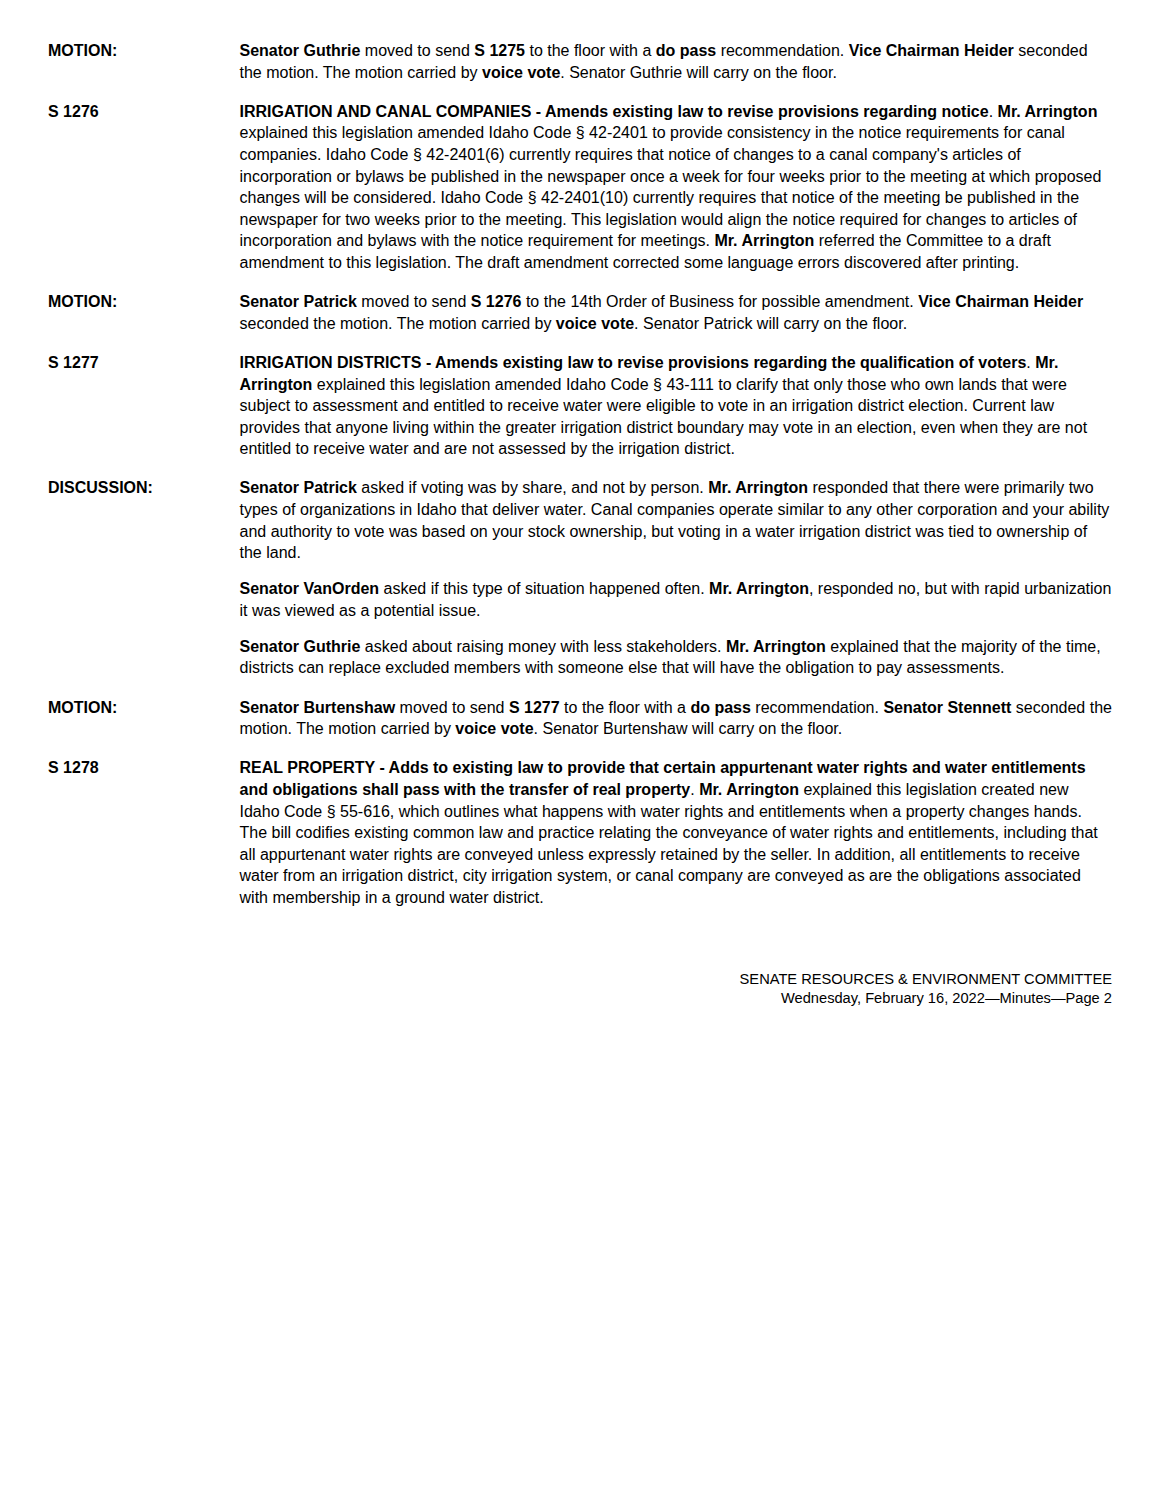| MOTION: | Senator Guthrie moved to send S 1275 to the floor with a do pass recommendation. Vice Chairman Heider seconded the motion. The motion carried by voice vote . Senator Guthrie will carry on the floor. |
| S 1276 | IRRIGATION AND CANAL COMPANIES - Amends existing law to revise provisions regarding notice . Mr. Arrington explained this legislation amended Idaho Code § 42-2401 to provide consistency in the notice requirements for canal companies. Idaho Code § 42-2401(6) currently requires that notice of changes to a canal company's articles of incorporation or bylaws be published in the newspaper once a week for four weeks prior to the meeting at which proposed changes will be considered. Idaho Code § 42-2401(10) currently requires that notice of the meeting be published in the newspaper for two weeks prior to the meeting. This legislation would align the notice required for changes to articles of incorporation and bylaws with the notice requirement for meetings. Mr. Arrington referred the Committee to a draft amendment to this legislation. The draft amendment corrected some language errors discovered after printing. |
| MOTION: | Senator Patrick moved to send S 1276 to the 14th Order of Business for possible amendment. Vice Chairman Heider seconded the motion. The motion carried by voice vote . Senator Patrick will carry on the floor. |
| S 1277 | IRRIGATION DISTRICTS - Amends existing law to revise provisions regarding the qualification of voters . Mr. Arrington explained this legislation amended Idaho Code § 43-111 to clarify that only those who own lands that were subject to assessment and entitled to receive water were eligible to vote in an irrigation district election. Current law provides that anyone living within the greater irrigation district boundary may vote in an election, even when they are not entitled to receive water and are not assessed by the irrigation district. |
| DISCUSSION: | Senator Patrick asked if voting was by share, and not by person. Mr. Arrington responded that there were primarily two types of organizations in Idaho that deliver water. Canal companies operate similar to any other corporation and your ability and authority to vote was based on your stock ownership, but voting in a water irrigation district was tied to ownership of the land. Senator VanOrden asked if this type of situation happened often. Mr. Arrington , responded no, but with rapid urbanization it was viewed as a potential issue. Senator Guthrie asked about raising money with less stakeholders. Mr. Arrington explained that the majority of the time, districts can replace excluded members with someone else that will have the obligation to pay assessments. |
| MOTION: | Senator Burtenshaw moved to send S 1277 to the floor with a do pass recommendation. Senator Stennett seconded the motion. The motion carried by voice vote . Senator Burtenshaw will carry on the floor. |
| S 1278 | REAL PROPERTY - Adds to existing law to provide that certain appurtenant water rights and water entitlements and obligations shall pass with the transfer of real property . Mr. Arrington explained this legislation created new Idaho Code § 55-616, which outlines what happens with water rights and entitlements when a property changes hands. The bill codifies existing common law and practice relating the conveyance of water rights and entitlements, including that all appurtenant water rights are conveyed unless expressly retained by the seller. In addition, all entitlements to receive water from an irrigation district, city irrigation system, or canal company are conveyed as are the obligations associated with membership in a ground water district. |
SENATE RESOURCES & ENVIRONMENT COMMITTEE
Wednesday, February 16, 2022—Minutes—Page 2